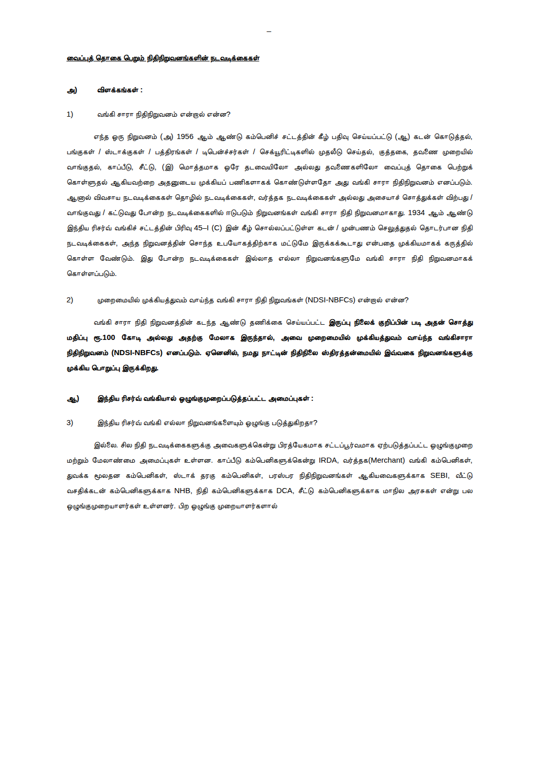_
வைப்புத் தொகை பெறும் நிதிநிறுவனங்களின் நடவடிக்கைகள்
அ) விளக்கங்கள் :
1) வங்கி சாரா நிதிநிறுவனம் என்றால் என்ன?
எந்த ஒரு நிறுவனம் (அ) 1956 ஆம் ஆண்டு கம்பெனிச் சட்டத்தின் கீழ் பதிவு செய்யப்பட்டு (ஆ) கடன் கொடுத்தல், பங்குகள் / ஸ்டாக்குகள் / பத்திரங்கள் / டிபென்ச்சர்கள் / செக்யூரிட்டிகளில் முதலீடு செய்தல், குத்தகை, தவணை முறையில் வாங்குதல், காப்பீடு, சீட்டு, (இ) மொத்தமாக ஒரே தடவையிலோ அல்லது தவணைகளிலோ வைப்புத் தொகை பெற்றுக் கொள்ளுதல் ஆகியவற்றை அதனுடைய முக்கியப் பணிகளாகக் கொண்டுள்ளதோ அது வங்கி சாரா நிதிநிறுவனம் எனப்படும். ஆனால் விவசாய நடவடிக்கைகள் தொழில் நடவடிக்கைகள், வர்த்தக நடவடிக்கைகள் அல்லது அசையாச் சொத்துக்கள் விற்பது / வாங்குவது / கட்டுவது போன்ற நடவடிக்கைகளில் ஈடுபடும் நிறுவனங்கள் வங்கி சாரா நிதி நிறுவனமாகாது. 1934 ஆம் ஆண்டு இந்திய ரிசர்வ் வங்கிச் சட்டத்தின் பிரிவு 45–I (C) இன் கீழ் சொல்லப்பட்டுள்ள கடன் / முன்பணம் செலுத்துதல் தொடர்பான நிதி நடவடிக்கைகள், அந்த நிறுவனத்தின் சொந்த உபயோகத்திற்காக மட்டுமே இருக்கக்கூடாது என்பதை முக்கியமாகக் கருத்தில் கொள்ள வேண்டும். இது போன்ற நடவடிக்கைகள் இல்லாத எல்லா நிறுவனங்களுமே வங்கி சாரா நிதி நிறுவனமாகக் கொள்ளப்படும்.
2) முறைமையில் முக்கியத்துவம் வாய்ந்த வங்கி சாரா நிதி நிறுவங்கள் (NDSI-NBFCs) என்றால் என்ன?
வங்கி சாரா நிதி நிறுவனத்தின் கடந்த ஆண்டு தணிக்கை செய்யப்பட்ட இருப்பு நிலைக் குறிப்பின் படி அதன் சொத்து மதிப்பு ரூ.100 கோடி அல்லது அதற்கு மேலாக இருந்தால், அவை முறைமையில் முக்கியத்துவம் வாய்ந்த வங்கிசாரா நிதிநிறுவனம் (NDSI-NBFCs) எனப்படும். ஏனெனில், நமது நாட்டின் நிதிநிலை ஸ்திரத்தன்மையில் இவ்வகை நிறுவனங்களுக்கு முக்கிய பொறுப்பு இருக்கிறது.
ஆ) இந்திய ரிசர்வ் வங்கியால் ஒழுங்குமுறைப்படுத்தப்பட்ட அமைப்புகள் :
3) இந்திய ரிசர்வ் வங்கி எல்லா நிறுவனங்களையும் ஒழுங்கு படுத்துகிறதா?
இல்லை. சில நிதி நடவடிக்கைகளுக்கு அவைகளுக்கென்று பிரத்யேகமாக சட்டப்பூர்வமாக ஏற்படுத்தப்பட்ட ஒழுங்குமுறை மற்றும் மேலாண்மை அமைப்புகள் உள்ளன. காப்பீடு கம்பெனிகளுக்கென்று IRDA, வர்த்தக(Merchant) வங்கி கம்பெனிகள், துவக்க மூலதன கம்பெனிகள், ஸ்டாக் தரகு கம்பெனிகள், பரஸ்பர நிதிநிறுவனங்கள் ஆகியவைகளுக்காக SEBI, வீட்டு வசதிக்கடன் கம்பெனிகளுக்காக NHB, நிதி கம்பெனிகளுக்காக DCA, சீட்டு கம்பெனிகளுக்காக மாநில அரசுகள் என்று பல ஒழுங்குமுறையாளர்கள் உள்ளனர். பிற ஒழுங்கு முறையாளர்களால்